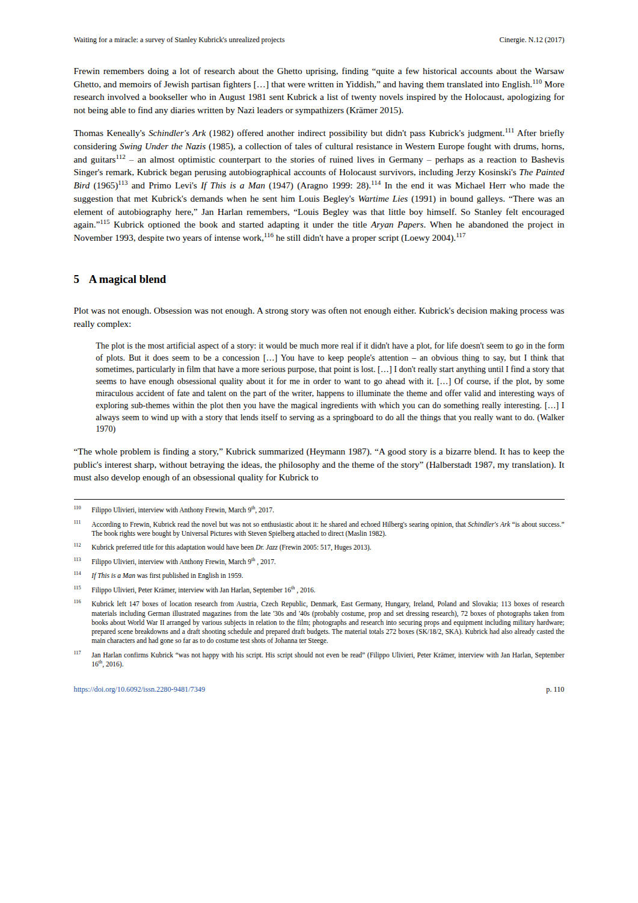Waiting for a miracle: a survey of Stanley Kubrick's unrealized projects Cinergie. N.12 (2017)
Frewin remembers doing a lot of research about the Ghetto uprising, finding “quite a few historical accounts about the Warsaw Ghetto, and memoirs of Jewish partisan fighters […] that were written in Yiddish,” and having them translated into English.110 More research involved a bookseller who in August 1981 sent Kubrick a list of twenty novels inspired by the Holocaust, apologizing for not being able to find any diaries written by Nazi leaders or sympathizers (Krämer 2015).
Thomas Keneally's Schindler's Ark (1982) offered another indirect possibility but didn't pass Kubrick's judgment.111 After briefly considering Swing Under the Nazis (1985), a collection of tales of cultural resistance in Western Europe fought with drums, horns, and guitars112 – an almost optimistic counterpart to the stories of ruined lives in Germany – perhaps as a reaction to Bashevis Singer's remark, Kubrick began perusing autobiographical accounts of Holocaust survivors, including Jerzy Kosinski's The Painted Bird (1965)113 and Primo Levi's If This is a Man (1947) (Aragno 1999: 28).114 In the end it was Michael Herr who made the suggestion that met Kubrick's demands when he sent him Louis Begley's Wartime Lies (1991) in bound galleys. “There was an element of autobiography here,” Jan Harlan remembers, “Louis Begley was that little boy himself. So Stanley felt encouraged again.”115 Kubrick optioned the book and started adapting it under the title Aryan Papers. When he abandoned the project in November 1993, despite two years of intense work,116 he still didn't have a proper script (Loewy 2004).117
5 A magical blend
Plot was not enough. Obsession was not enough. A strong story was often not enough either. Kubrick's decision making process was really complex:
The plot is the most artificial aspect of a story: it would be much more real if it didn't have a plot, for life doesn't seem to go in the form of plots. But it does seem to be a concession […] You have to keep people's attention – an obvious thing to say, but I think that sometimes, particularly in film that have a more serious purpose, that point is lost. […] I don't really start anything until I find a story that seems to have enough obsessional quality about it for me in order to want to go ahead with it. […] Of course, if the plot, by some miraculous accident of fate and talent on the part of the writer, happens to illuminate the theme and offer valid and interesting ways of exploring sub-themes within the plot then you have the magical ingredients with which you can do something really interesting. […] I always seem to wind up with a story that lends itself to serving as a springboard to do all the things that you really want to do. (Walker 1970)
“The whole problem is finding a story,” Kubrick summarized (Heymann 1987). “A good story is a bizarre blend. It has to keep the public's interest sharp, without betraying the ideas, the philosophy and the theme of the story” (Halberstadt 1987, my translation). It must also develop enough of an obsessional quality for Kubrick to
110
Filippo Ulivieri, interview with Anthony Frewin, March 9th, 2017.
111
According to Frewin, Kubrick read the novel but was not so enthusiastic about it: he shared and echoed Hilberg's searing opinion, that Schindler's Ark “is about success.” The book rights were bought by Universal Pictures with Steven Spielberg attached to direct (Maslin 1982).
112
Kubrick preferred title for this adaptation would have been Dr. Jazz (Frewin 2005: 517, Huges 2013).
113
Filippo Ulivieri, interview with Anthony Frewin, March 9th , 2017.
114
If This is a Man was first published in English in 1959.
115
Filippo Ulivieri, Peter Krämer, interview with Jan Harlan, September 16th , 2016.
116
Kubrick left 147 boxes of location research from Austria, Czech Republic, Denmark, East Germany, Hungary, Ireland, Poland and Slovakia; 113 boxes of research materials including German illustrated magazines from the late '30s and '40s (probably costume, prop and set dressing research), 72 boxes of photographs taken from books about World War II arranged by various subjects in relation to the film; photographs and research into securing props and equipment including military hardware; prepared scene breakdowns and a draft shooting schedule and prepared draft budgets. The material totals 272 boxes (SK/18/2, SKA). Kubrick had also already casted the main characters and had gone so far as to do costume test shots of Johanna ter Steege.
117
Jan Harlan confirms Kubrick “was not happy with his script. His script should not even be read” (Filippo Ulivieri, Peter Krämer, interview with Jan Harlan, September 16th, 2016).
https://doi.org/10.6092/issn.2280-9481/7349 p. 110